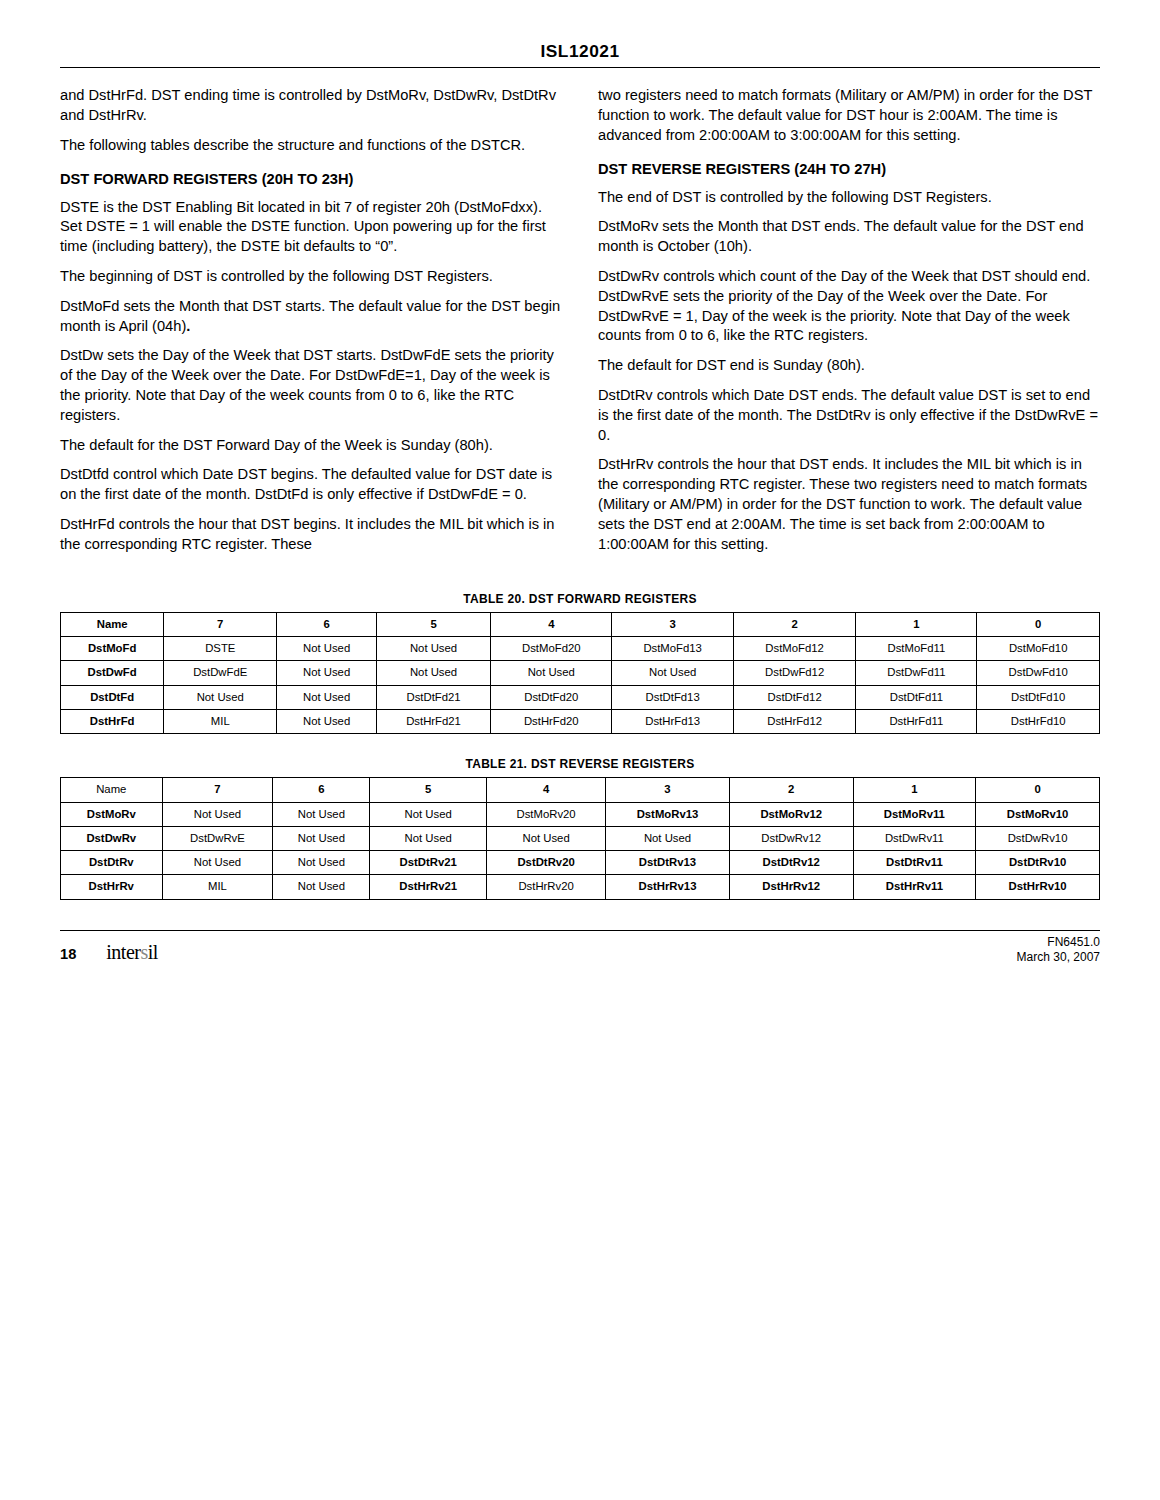ISL12021
and DstHrFd. DST ending time is controlled by DstMoRv, DstDwRv, DstDtRv and DstHrRv.
The following tables describe the structure and functions of the DSTCR.
DST FORWARD REGISTERS (20H TO 23H)
DSTE is the DST Enabling Bit located in bit 7 of register 20h (DstMoFdxx). Set DSTE = 1 will enable the DSTE function. Upon powering up for the first time (including battery), the DSTE bit defaults to “0”.
The beginning of DST is controlled by the following DST Registers.
DstMoFd sets the Month that DST starts. The default value for the DST begin month is April (04h).
DstDw sets the Day of the Week that DST starts. DstDwFdE sets the priority of the Day of the Week over the Date. For DstDwFdE=1, Day of the week is the priority. Note that Day of the week counts from 0 to 6, like the RTC registers.
The default for the DST Forward Day of the Week is Sunday (80h).
DstDtfd control which Date DST begins. The defaulted value for DST date is on the first date of the month. DstDtFd is only effective if DstDwFdE = 0.
DstHrFd controls the hour that DST begins. It includes the MIL bit which is in the corresponding RTC register. These
two registers need to match formats (Military or AM/PM) in order for the DST function to work. The default value for DST hour is 2:00AM. The time is advanced from 2:00:00AM to 3:00:00AM for this setting.
DST REVERSE REGISTERS (24H TO 27H)
The end of DST is controlled by the following DST Registers.
DstMoRv sets the Month that DST ends. The default value for the DST end month is October (10h).
DstDwRv controls which count of the Day of the Week that DST should end. DstDwRvE sets the priority of the Day of the Week over the Date. For DstDwRvE = 1, Day of the week is the priority. Note that Day of the week counts from 0 to 6, like the RTC registers.
The default for DST end is Sunday (80h).
DstDtRv controls which Date DST ends. The default value DST is set to end is the first date of the month. The DstDtRv is only effective if the DstDwRvE = 0.
DstHrRv controls the hour that DST ends. It includes the MIL bit which is in the corresponding RTC register. These two registers need to match formats (Military or AM/PM) in order for the DST function to work. The default value sets the DST end at 2:00AM. The time is set back from 2:00:00AM to 1:00:00AM for this setting.
TABLE 20. DST FORWARD REGISTERS
| Name | 7 | 6 | 5 | 4 | 3 | 2 | 1 | 0 |
| --- | --- | --- | --- | --- | --- | --- | --- | --- |
| DstMoFd | DSTE | Not Used | Not Used | DstMoFd20 | DstMoFd13 | DstMoFd12 | DstMoFd11 | DstMoFd10 |
| DstDwFd | DstDwFdE | Not Used | Not Used | Not Used | Not Used | DstDwFd12 | DstDwFd11 | DstDwFd10 |
| DstDtFd | Not Used | Not Used | DstDtFd21 | DstDtFd20 | DstDtFd13 | DstDtFd12 | DstDtFd11 | DstDtFd10 |
| DstHrFd | MIL | Not Used | DstHrFd21 | DstHrFd20 | DstHrFd13 | DstHrFd12 | DstHrFd11 | DstHrFd10 |
TABLE 21. DST REVERSE REGISTERS
| Name | 7 | 6 | 5 | 4 | 3 | 2 | 1 | 0 |
| --- | --- | --- | --- | --- | --- | --- | --- | --- |
| DstMoRv | Not Used | Not Used | Not Used | DstMoRv20 | DstMoRv13 | DstMoRv12 | DstMoRv11 | DstMoRv10 |
| DstDwRv | DstDwRvE | Not Used | Not Used | Not Used | Not Used | DstDwRv12 | DstDwRv11 | DstDwRv10 |
| DstDtRv | Not Used | Not Used | DstDtRv21 | DstDtRv20 | DstDtRv13 | DstDtRv12 | DstDtRv11 | DstDtRv10 |
| DstHrRv | MIL | Not Used | DstHrRv21 | DstHrRv20 | DstHrRv13 | DstHrRv12 | DstHrRv11 | DstHrRv10 |
18 intersil
FN6451.0
March 30, 2007